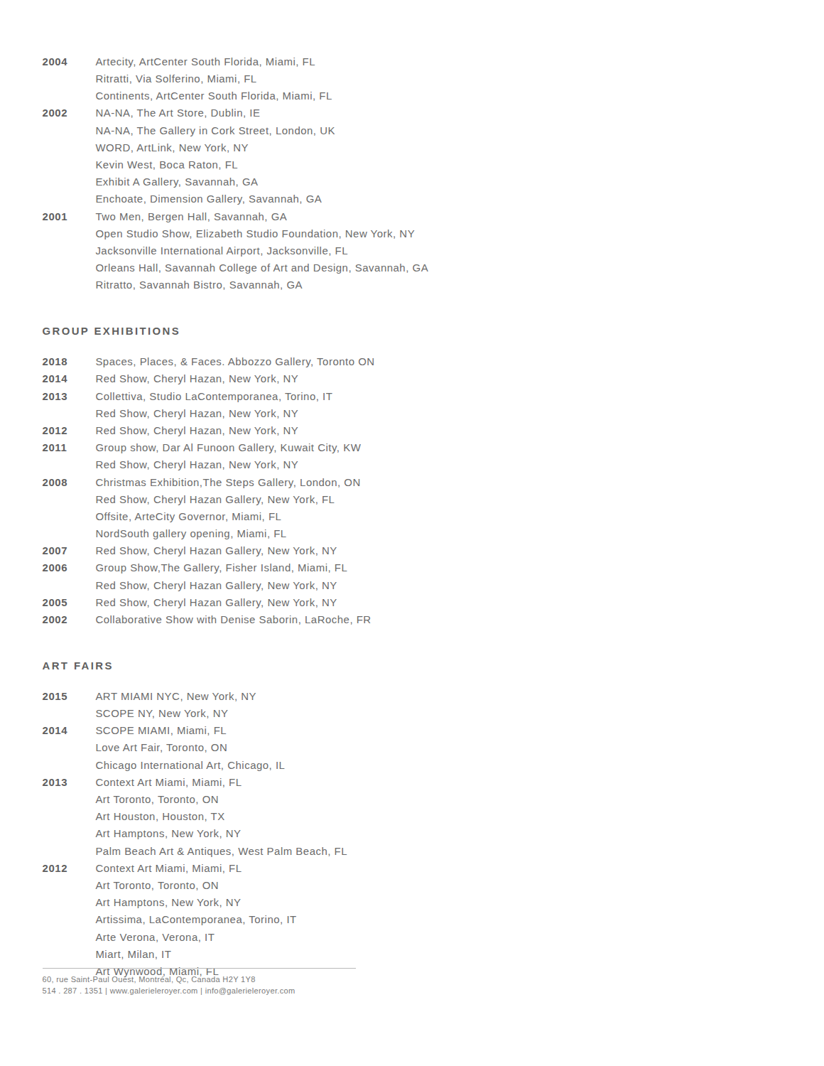| 2004 | Artecity, ArtCenter South Florida, Miami, FL Ritratti, Via Solferino, Miami, FL Continents, ArtCenter South Florida, Miami, FL |
| 2002 | NA-NA, The Art Store, Dublin, IE NA-NA, The Gallery in Cork Street, London, UK WORD, ArtLink, New York, NY Kevin West, Boca Raton, FL Exhibit A Gallery, Savannah, GA Enchoate, Dimension Gallery, Savannah, GA |
| 2001 | Two Men, Bergen Hall, Savannah, GA Open Studio Show, Elizabeth Studio Foundation, New York, NY Jacksonville International Airport, Jacksonville, FL Orleans Hall, Savannah College of Art and Design, Savannah, GA Ritratto, Savannah Bistro, Savannah, GA |
Group Exhibitions
| 2018 | Spaces, Places, & Faces. Abbozzo Gallery, Toronto ON |
| 2014 | Red Show, Cheryl Hazan, New York, NY |
| 2013 | Collettiva, Studio LaContemporanea, Torino, IT Red Show, Cheryl Hazan, New York, NY |
| 2012 | Red Show, Cheryl Hazan, New York, NY |
| 2011 | Group show, Dar Al Funoon Gallery, Kuwait City, KW Red Show, Cheryl Hazan, New York, NY |
| 2008 | Christmas Exhibition,The Steps Gallery, London, ON Red Show, Cheryl Hazan Gallery, New York, FL Offsite, ArteCity Governor, Miami, FL NordSouth gallery opening, Miami, FL |
| 2007 | Red Show, Cheryl Hazan Gallery, New York, NY |
| 2006 | Group Show,The Gallery, Fisher Island, Miami, FL Red Show, Cheryl Hazan Gallery, New York, NY |
| 2005 | Red Show, Cheryl Hazan Gallery, New York, NY |
| 2002 | Collaborative Show with Denise Saborin, LaRoche, FR |
Art Fairs
| 2015 | ART MIAMI NYC, New York, NY SCOPE NY, New York, NY |
| 2014 | SCOPE MIAMI, Miami, FL Love Art Fair, Toronto, ON Chicago International Art, Chicago, IL |
| 2013 | Context Art Miami, Miami, FL Art Toronto, Toronto, ON Art Houston, Houston, TX Art Hamptons, New York, NY Palm Beach Art & Antiques, West Palm Beach, FL |
| 2012 | Context Art Miami, Miami, FL Art Toronto, Toronto, ON Art Hamptons, New York, NY Artissima, LaContemporanea, Torino, IT Arte Verona, Verona, IT Miart, Milan, IT Art Wynwood, Miami, FL |
60, rue Saint-Paul Ouest, Montréal, Qc, Canada H2Y 1Y8
514 . 287 . 1351 | www.galerieleroyer.com | info@galerieleroyer.com